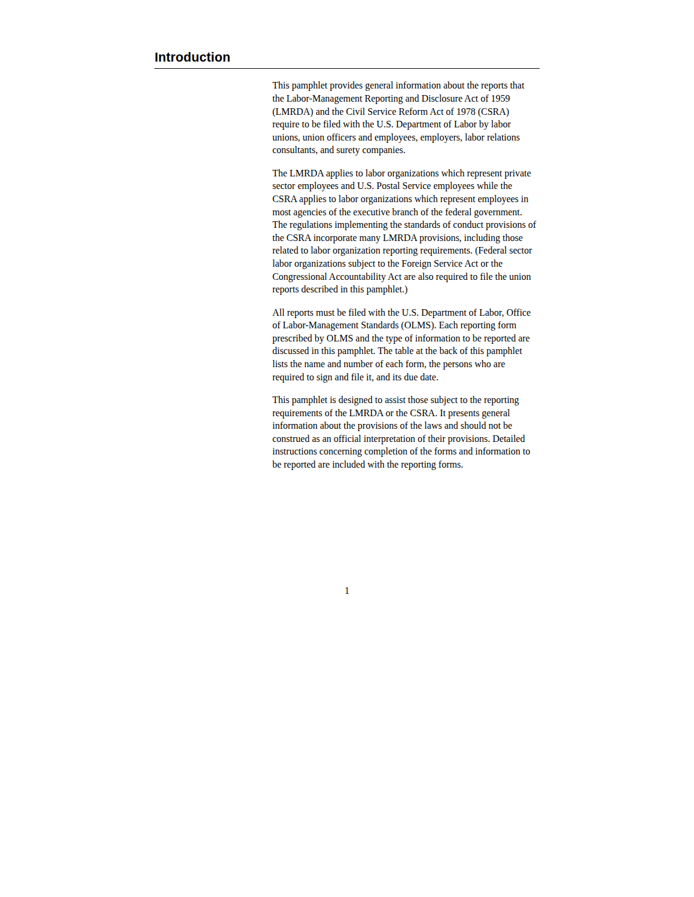Introduction
This pamphlet provides general information about the reports that the Labor-Management Reporting and Disclosure Act of 1959 (LMRDA) and the Civil Service Reform Act of 1978 (CSRA) require to be filed with the U.S. Department of Labor by labor unions, union officers and employees, employers, labor relations consultants, and surety companies.
The LMRDA applies to labor organizations which represent private sector employees and U.S. Postal Service employees while the CSRA applies to labor organizations which represent employees in most agencies of the executive branch of the federal government. The regulations implementing the standards of conduct provisions of the CSRA incorporate many LMRDA provisions, including those related to labor organization reporting requirements. (Federal sector labor organizations subject to the Foreign Service Act or the Congressional Accountability Act are also required to file the union reports described in this pamphlet.)
All reports must be filed with the U.S. Department of Labor, Office of Labor-Management Standards (OLMS). Each reporting form prescribed by OLMS and the type of information to be reported are discussed in this pamphlet. The table at the back of this pamphlet lists the name and number of each form, the persons who are required to sign and file it, and its due date.
This pamphlet is designed to assist those subject to the reporting requirements of the LMRDA or the CSRA. It presents general information about the provisions of the laws and should not be construed as an official interpretation of their provisions. Detailed instructions concerning completion of the forms and information to be reported are included with the reporting forms.
1